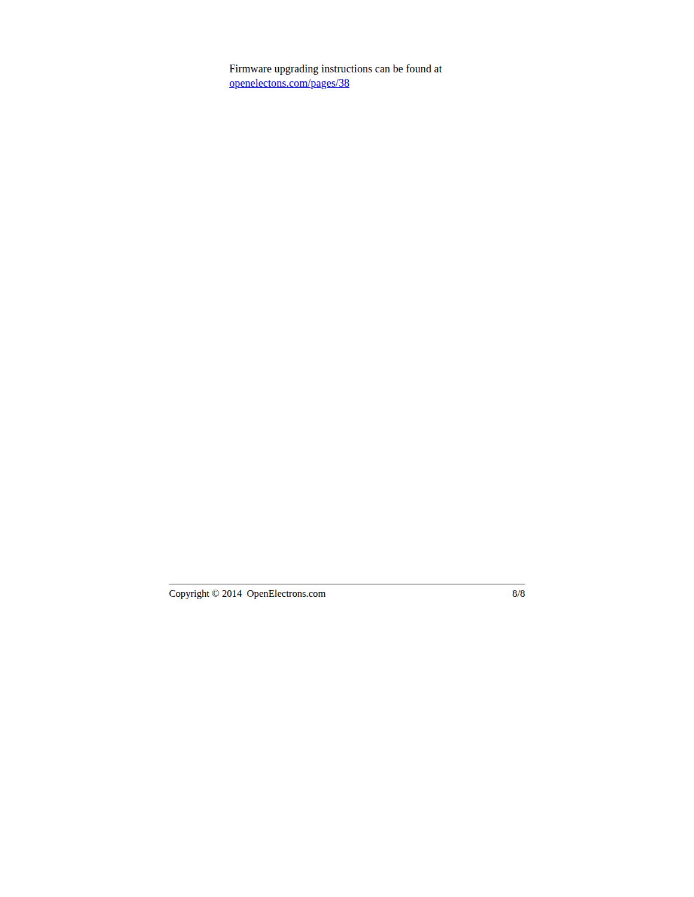Firmware upgrading instructions can be found at
openelectons.com/pages/38
Copyright © 2014 OpenElectrons.com 8/8